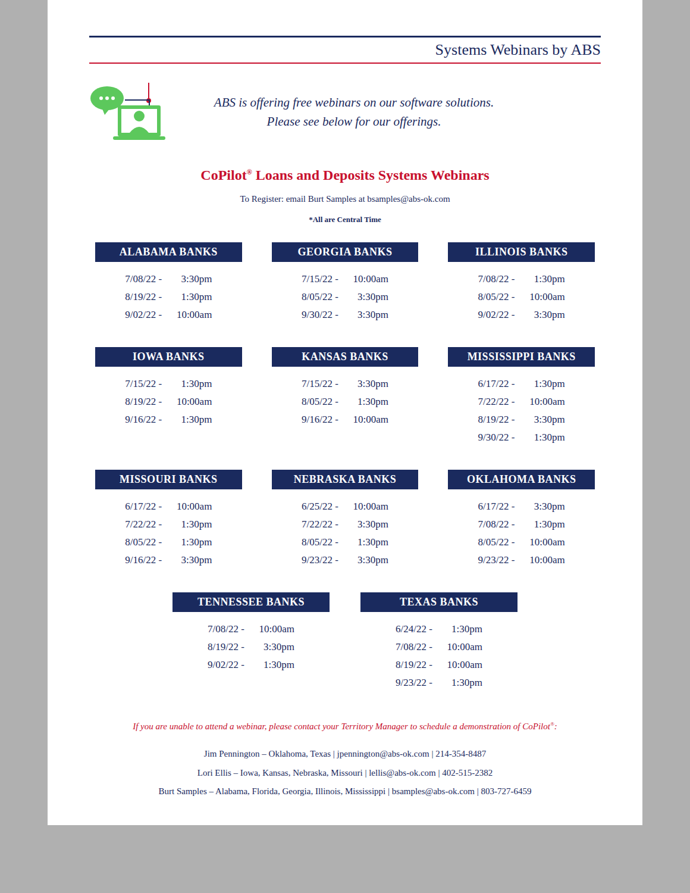Systems Webinars by ABS
ABS is offering free webinars on our software solutions.
Please see below for our offerings.
CoPilot® Loans and Deposits Systems Webinars
To Register: email Burt Samples at bsamples@abs-ok.com
*All are Central Time
ALABAMA BANKS
7/08/22 - 3:30pm
8/19/22 - 1:30pm
9/02/22 - 10:00am
GEORGIA BANKS
7/15/22 - 10:00am
8/05/22 - 3:30pm
9/30/22 - 3:30pm
ILLINOIS BANKS
7/08/22 - 1:30pm
8/05/22 - 10:00am
9/02/22 - 3:30pm
IOWA BANKS
7/15/22 - 1:30pm
8/19/22 - 10:00am
9/16/22 - 1:30pm
KANSAS BANKS
7/15/22 - 3:30pm
8/05/22 - 1:30pm
9/16/22 - 10:00am
MISSISSIPPI BANKS
6/17/22 - 1:30pm
7/22/22 - 10:00am
8/19/22 - 3:30pm
9/30/22 - 1:30pm
MISSOURI BANKS
6/17/22 - 10:00am
7/22/22 - 1:30pm
8/05/22 - 1:30pm
9/16/22 - 3:30pm
NEBRASKA BANKS
6/25/22 - 10:00am
7/22/22 - 3:30pm
8/05/22 - 1:30pm
9/23/22 - 3:30pm
OKLAHOMA BANKS
6/17/22 - 3:30pm
7/08/22 - 1:30pm
8/05/22 - 10:00am
9/23/22 - 10:00am
TENNESSEE BANKS
7/08/22 - 10:00am
8/19/22 - 3:30pm
9/02/22 - 1:30pm
TEXAS BANKS
6/24/22 - 1:30pm
7/08/22 - 10:00am
8/19/22 - 10:00am
9/23/22 - 1:30pm
If you are unable to attend a webinar, please contact your Territory Manager to schedule a demonstration of CoPilot®:
Jim Pennington – Oklahoma, Texas | jpennington@abs-ok.com | 214-354-8487
Lori Ellis – Iowa, Kansas, Nebraska, Missouri | lellis@abs-ok.com | 402-515-2382
Burt Samples – Alabama, Florida, Georgia, Illinois, Mississippi | bsamples@abs-ok.com | 803-727-6459